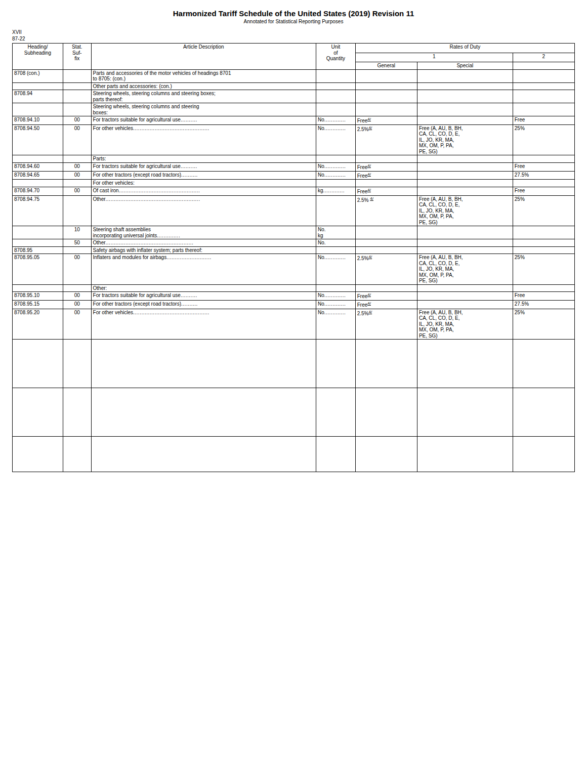Harmonized Tariff Schedule of the United States (2019) Revision 11
Annotated for Statistical Reporting Purposes
XVII
87-22
| Heading/ Subheading | Stat. Suf- fix | Article Description | Unit of Quantity | Rates of Duty |
| --- | --- | --- | --- | --- |
| 1 | 2 |
| | | | | General | Special | |
| 8708 (con.) | | Parts and accessories of the motor vehicles of headings 8701 to 8705: (con.) | | | | |
| | | Other parts and accessories: (con.) | | | | |
| 8708.94 | | Steering wheels, steering columns and steering boxes; parts thereof: | | | | |
| | | Steering wheels, steering columns and steering boxes: | | | | |
| 8708.94.10 | 00 | For tractors suitable for agricultural use .......... | No ............. | Free 4/ | | Free |
| 8708.94.50 | 00 | For other vehicles .............................................. | No ............. | 2.5% 4/ | Free (A, AU, B, BH, CA, CL, CO, D, E, IL, JO, KR, MA, MX, OM, P, PA, PE, SG) | 25% |
| | | Parts: | | | | |
| 8708.94.60 | 00 | For tractors suitable for agricultural use .......... | No ............. | Free 4/ | | Free |
| 8708.94.65 | 00 | For other tractors (except road tractors) .......... | No ............. | Free 4/ | | 27.5% |
| | | For other vehicles: | | | | |
| 8708.94.70 | 00 | Of cast iron ................................................. | kg ............. | Free 4/ | | Free |
| 8708.94.75 | | Other ......................................................... | | 2.5% 4/ | Free (A, AU, B, BH, CA, CL, CO, D, E, IL, JO, KR, MA, MX, OM, P, PA, PE, SG) | 25% |
| | 10 | Steering shaft assemblies incorporating universal joints .............. | No. kg | | | |
| | 50 | Other ..................................................... | No. | | | |
| 8708.95 | | Safety airbags with inflater system; parts thereof: | | | | |
| 8708.95.05 | 00 | Inflaters and modules for airbags ........................... | No ............. | 2.5% 4/ | Free (A, AU, B, BH, CA, CL, CO, D, E, IL, JO, KR, MA, MX, OM, P, PA, PE, SG) | 25% |
| | | Other: | | | | |
| 8708.95.10 | 00 | For tractors suitable for agricultural use .......... | No ............. | Free 4/ | | Free |
| 8708.95.15 | 00 | For other tractors (except road tractors) .......... | No ............. | Free 4/ | | 27.5% |
| 8708.95.20 | 00 | For other vehicles .............................................. | No ............. | 2.5% 4/ | Free (A, AU, B, BH, CA, CL, CO, D, E, IL, JO, KR, MA, MX, OM, P, PA, PE, SG) | 25% |